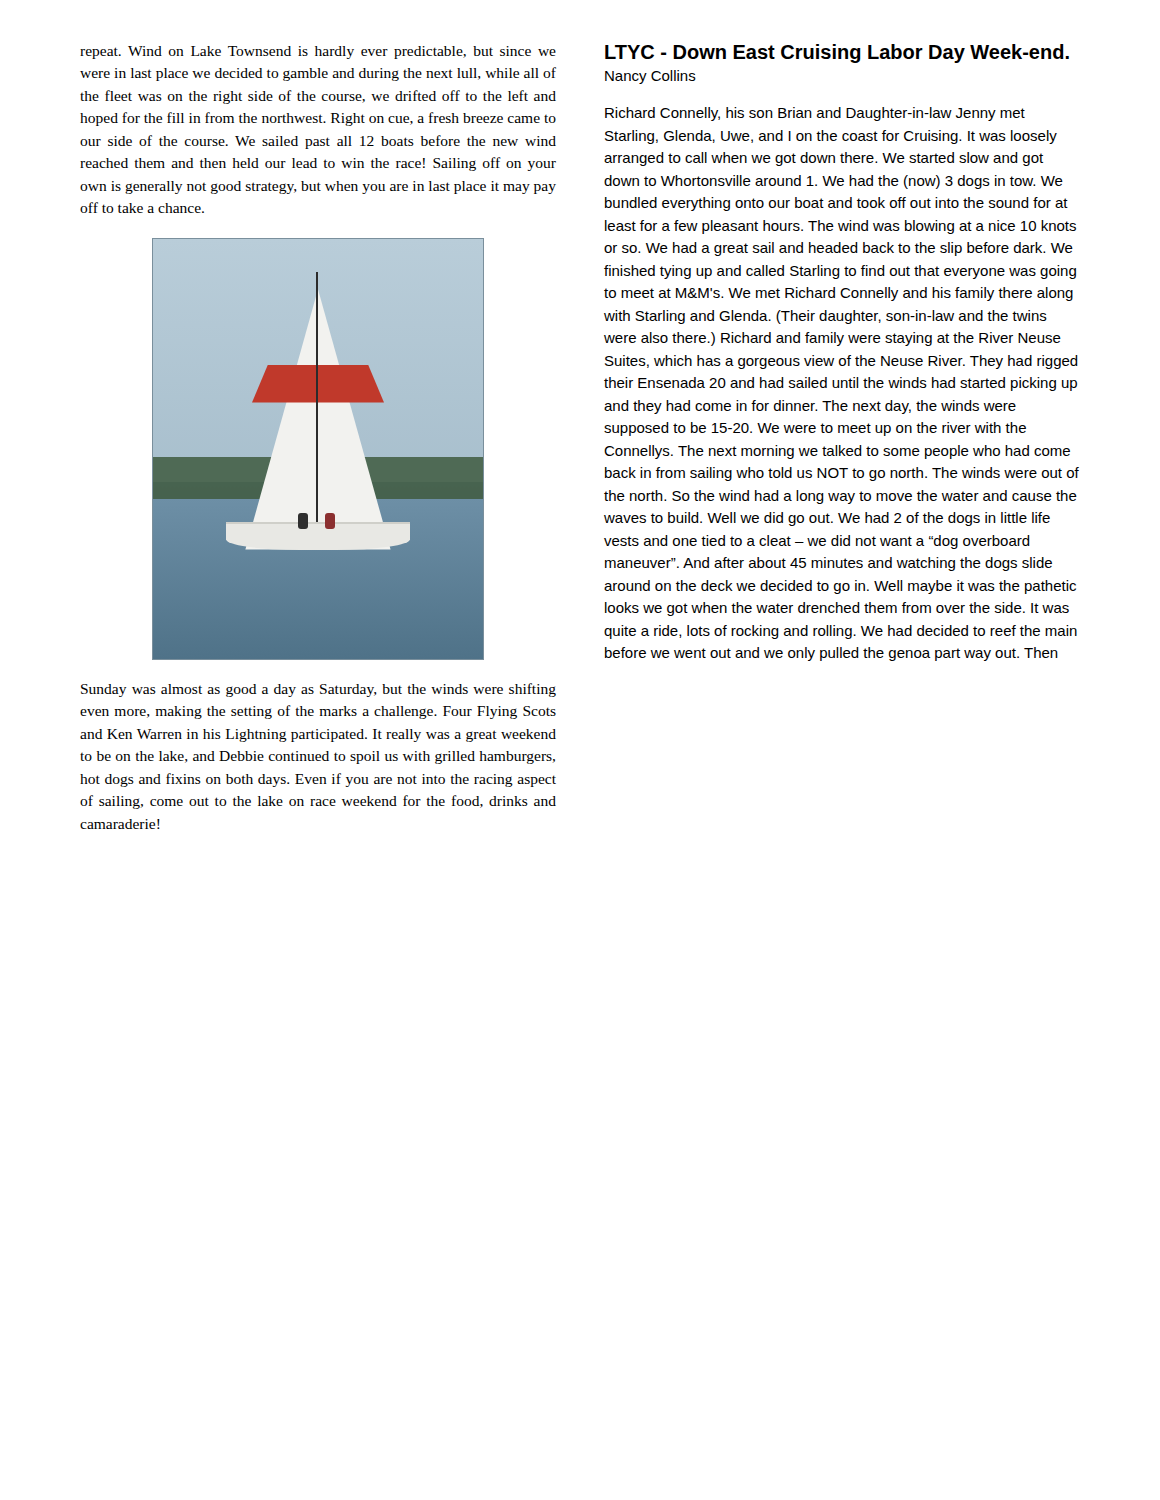repeat. Wind on Lake Townsend is hardly ever predictable, but since we were in last place we decided to gamble and during the next lull, while all of the fleet was on the right side of the course, we drifted off to the left and hoped for the fill in from the northwest. Right on cue, a fresh breeze came to our side of the course. We sailed past all 12 boats before the new wind reached them and then held our lead to win the race! Sailing off on your own is generally not good strategy, but when you are in last place it may pay off to take a chance.
Sunday was almost as good a day as Saturday, but the winds were shifting even more, making the setting of the marks a challenge. Four Flying Scots and Ken Warren in his Lightning participated. It really was a great weekend to be on the lake, and Debbie continued to spoil us with grilled hamburgers, hot dogs and fixins on both days. Even if you are not into the racing aspect of sailing, come out to the lake on race weekend for the food, drinks and camaraderie!
LTYC - Down East Cruising Labor Day Week-end.
Nancy Collins
Richard Connelly, his son Brian and Daughter-in-law Jenny met Starling, Glenda, Uwe, and I on the coast for Cruising. It was loosely arranged to call when we got down there. We started slow and got down to Whortonsville around 1. We had the (now) 3 dogs in tow. We bundled everything onto our boat and took off out into the sound for at least for a few pleasant hours. The wind was blowing at a nice 10 knots or so. We had a great sail and headed back to the slip before dark. We finished tying up and called Starling to find out that everyone was going to meet at M&M's. We met Richard Connelly and his family there along with Starling and Glenda. (Their daughter, son-in-law and the twins were also there.) Richard and family were staying at the River Neuse Suites, which has a gorgeous view of the Neuse River. They had rigged their Ensenada 20 and had sailed until the winds had started picking up and they had come in for dinner. The next day, the winds were supposed to be 15-20. We were to meet up on the river with the Connellys. The next morning we talked to some people who had come back in from sailing who told us NOT to go north. The winds were out of the north. So the wind had a long way to move the water and cause the waves to build. Well we did go out. We had 2 of the dogs in little life vests and one tied to a cleat – we did not want a “dog overboard maneuver”. And after about 45 minutes and watching the dogs slide around on the deck we decided to go in. Well maybe it was the pathetic looks we got when the water drenched them from over the side. It was quite a ride, lots of rocking and rolling. We had decided to reef the main before we went out and we only pulled the genoa part way out. Then